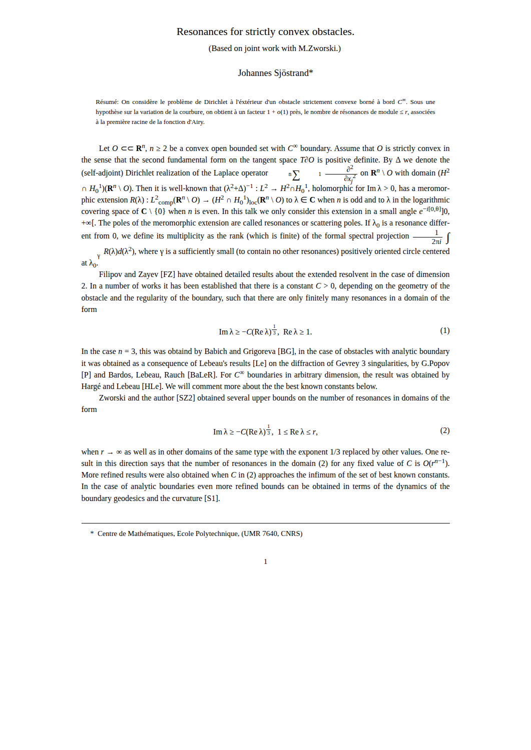Resonances for strictly convex obstacles.
(Based on joint work with M.Zworski.)
Johannes Sjöstrand*
Résumé: On considère le problème de Dirichlet à l'éxtérieur d'un obstacle strictement convexe borné à bord C∞. Sous une hypothèse sur la variation de la courbure, on obtient à un facteur 1 + o(1) près, le nombre de résonances de module ≤ r, associées à la première racine de la fonction d'Airy.
Let O ⊂⊂ Rn, n ≥ 2 be a convex open bounded set with C∞ boundary. Assume that O is strictly convex in the sense that the second fundamental form on the tangent space T∂O is positive definite. By Δ we denote the (self-adjoint) Dirichlet realization of the Laplace operator n∑1 ∂2∂xj2 on Rn \ O with domain (H2 ∩ H01)(Rn \ O). Then it is well-known that (λ2+Δ)−1 : L2 → H2∩H01, holomorphic for Im λ > 0, has a meromorphic extension R(λ) : L2comp(Rn \ O) → (H2 ∩ H01)loc(Rn \ O) to λ ∈ C when n is odd and to λ in the logarithmic covering space of C \ {0} when n is even. In this talk we only consider this extension in a small angle e−i[0,θ]]0, +∞[. The poles of the meromorphic extension are called resonances or scattering poles. If λ0 is a resonance different from 0, we define its multiplicity as the rank (which is finite) of the formal spectral projection 12πi ∫γ R(λ)d(λ2), where γ is a sufficiently small (to contain no other resonances) positively oriented circle centered at λ0.
Filipov and Zayev [FZ] have obtained detailed results about the extended resolvent in the case of dimension 2. In a number of works it has been established that there is a constant C > 0, depending on the geometry of the obstacle and the regularity of the boundary, such that there are only finitely many resonances in a domain of the form
Im λ ≥ −C(Re λ)13, Re λ ≥ 1. (1)
In the case n = 3, this was obtaind by Babich and Grigoreva [BG], in the case of obstacles with analytic boundary it was obtained as a consequence of Lebeau's results [Le] on the diffraction of Gevrey 3 singularities, by G.Popov [P] and Bardos, Lebeau, Rauch [BaLeR]. For C∞ boundaries in arbitrary dimension, the result was obtained by Hargé and Lebeau [HLe]. We will comment more about the the best known constants below.
Zworski and the author [SZ2] obtained several upper bounds on the number of resonances in domains of the form
Im λ ≥ −C(Re λ)13, 1 ≤ Re λ ≤ r, (2)
when r → ∞ as well as in other domains of the same type with the exponent 1/3 replaced by other values. One result in this direction says that the number of resonances in the domain (2) for any fixed value of C is O(rn−1). More refined results were also obtained when C in (2) approaches the infimum of the set of best known constants. In the case of analytic boundaries even more refined bounds can be obtained in terms of the dynamics of the boundary geodesics and the curvature [S1].
* Centre de Mathématiques, Ecole Polytechnique, (UMR 7640, CNRS)
1